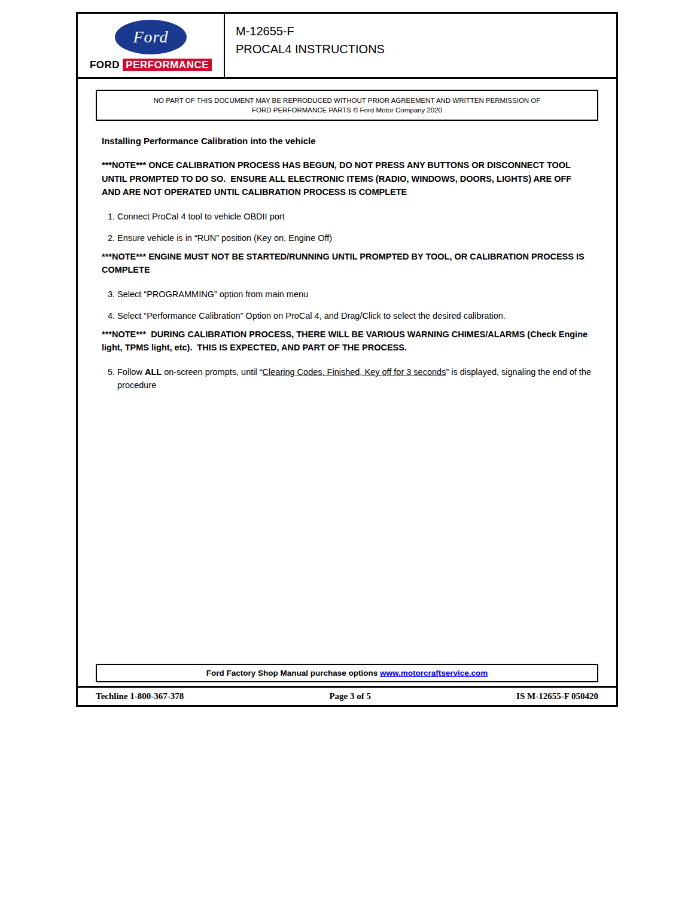Ford
FORD PERFORMANCE
M-12655-F
PROCAL4 INSTRUCTIONS
NO PART OF THIS DOCUMENT MAY BE REPRODUCED WITHOUT PRIOR AGREEMENT AND WRITTEN PERMISSION OF
FORD PERFORMANCE PARTS © Ford Motor Company 2020
Installing Performance Calibration into the vehicle
***NOTE*** ONCE CALIBRATION PROCESS HAS BEGUN, DO NOT PRESS ANY BUTTONS OR DISCONNECT TOOL UNTIL PROMPTED TO DO SO. ENSURE ALL ELECTRONIC ITEMS (RADIO, WINDOWS, DOORS, LIGHTS) ARE OFF AND ARE NOT OPERATED UNTIL CALIBRATION PROCESS IS COMPLETE
Connect ProCal 4 tool to vehicle OBDII port
Ensure vehicle is in “RUN” position (Key on, Engine Off)
***NOTE*** ENGINE MUST NOT BE STARTED/RUNNING UNTIL PROMPTED BY TOOL, OR CALIBRATION PROCESS IS COMPLETE
Select “PROGRAMMING” option from main menu
Select “Performance Calibration” Option on ProCal 4, and Drag/Click to select the desired calibration.
***NOTE*** DURING CALIBRATION PROCESS, THERE WILL BE VARIOUS WARNING CHIMES/ALARMS (Check Engine light, TPMS light, etc). THIS IS EXPECTED, AND PART OF THE PROCESS.
Follow ALL on-screen prompts, until “Clearing Codes, Finished, Key off for 3 seconds” is displayed, signaling the end of the procedure
Ford Factory Shop Manual purchase options www.motorcraftservice.com
Techline 1-800-367-378 Page 3 of 5 IS M-12655-F 050420